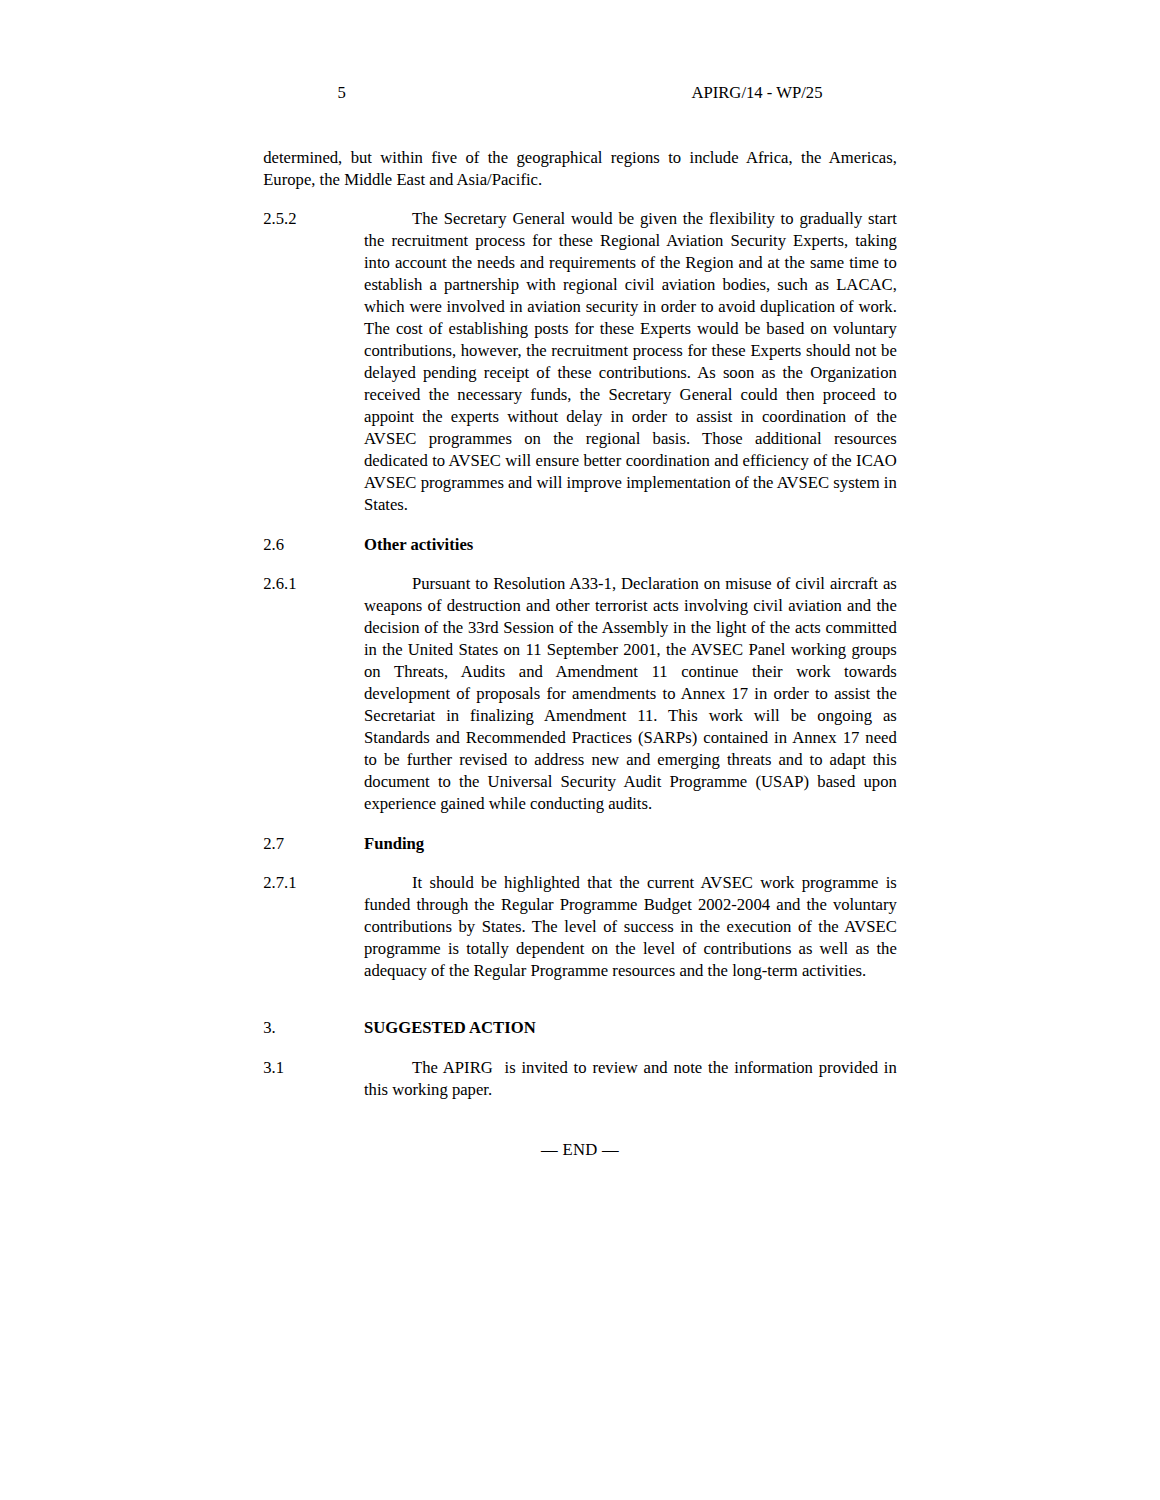5 APIRG/14 - WP/25
determined, but within five of the geographical regions to include Africa, the Americas, Europe, the Middle East and Asia/Pacific.
2.5.2
The Secretary General would be given the flexibility to gradually start the recruitment process for these Regional Aviation Security Experts, taking into account the needs and requirements of the Region and at the same time to establish a partnership with regional civil aviation bodies, such as LACAC, which were involved in aviation security in order to avoid duplication of work. The cost of establishing posts for these Experts would be based on voluntary contributions, however, the recruitment process for these Experts should not be delayed pending receipt of these contributions. As soon as the Organization received the necessary funds, the Secretary General could then proceed to appoint the experts without delay in order to assist in coordination of the AVSEC programmes on the regional basis. Those additional resources dedicated to AVSEC will ensure better coordination and efficiency of the ICAO AVSEC programmes and will improve implementation of the AVSEC system in States.
2.6
Other activities
2.6.1
Pursuant to Resolution A33-1, Declaration on misuse of civil aircraft as weapons of destruction and other terrorist acts involving civil aviation and the decision of the 33rd Session of the Assembly in the light of the acts committed in the United States on 11 September 2001, the AVSEC Panel working groups on Threats, Audits and Amendment 11 continue their work towards development of proposals for amendments to Annex 17 in order to assist the Secretariat in finalizing Amendment 11. This work will be ongoing as Standards and Recommended Practices (SARPs) contained in Annex 17 need to be further revised to address new and emerging threats and to adapt this document to the Universal Security Audit Programme (USAP) based upon experience gained while conducting audits.
2.7
Funding
2.7.1
It should be highlighted that the current AVSEC work programme is funded through the Regular Programme Budget 2002-2004 and the voluntary contributions by States. The level of success in the execution of the AVSEC programme is totally dependent on the level of contributions as well as the adequacy of the Regular Programme resources and the long-term activities.
3.
SUGGESTED ACTION
3.1
The APIRG is invited to review and note the information provided in this working paper.
— END —